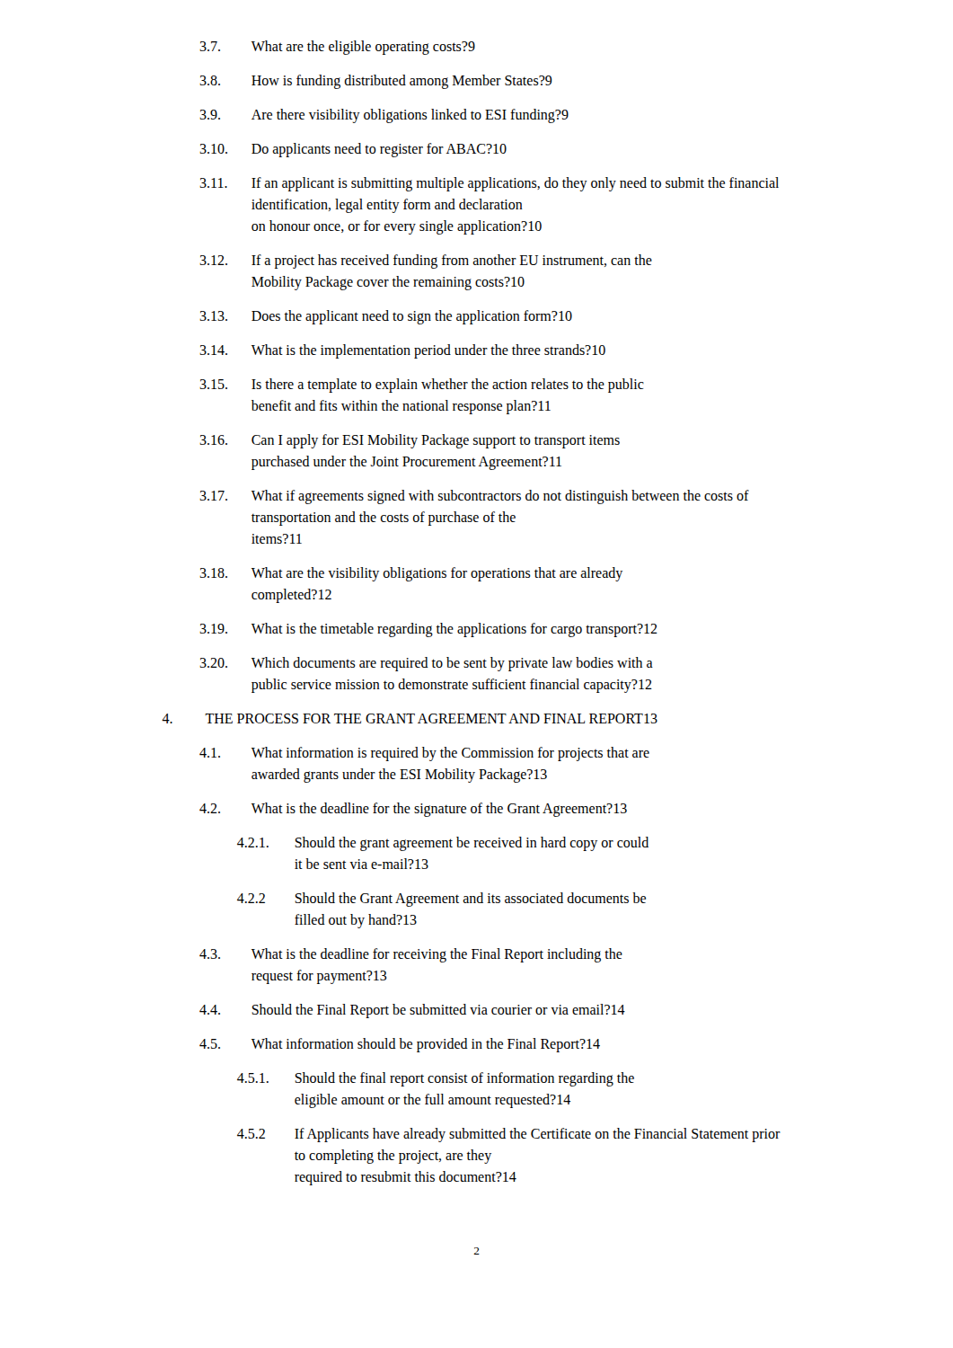3.7. What are the eligible operating costs? 9
3.8. How is funding distributed among Member States? 9
3.9. Are there visibility obligations linked to ESI funding? 9
3.10. Do applicants need to register for ABAC? 10
3.11. If an applicant is submitting multiple applications, do they only need to submit the financial identification, legal entity form and declaration on honour once, or for every single application? 10
3.12. If a project has received funding from another EU instrument, can the Mobility Package cover the remaining costs? 10
3.13. Does the applicant need to sign the application form? 10
3.14. What is the implementation period under the three strands? 10
3.15. Is there a template to explain whether the action relates to the public benefit and fits within the national response plan? 11
3.16. Can I apply for ESI Mobility Package support to transport items purchased under the Joint Procurement Agreement? 11
3.17. What if agreements signed with subcontractors do not distinguish between the costs of transportation and the costs of purchase of the items? 11
3.18. What are the visibility obligations for operations that are already completed? 12
3.19. What is the timetable regarding the applications for cargo transport? 12
3.20. Which documents are required to be sent by private law bodies with a public service mission to demonstrate sufficient financial capacity? 12
4. The process for the grant agreement and final report 13
4.1. What information is required by the Commission for projects that are awarded grants under the ESI Mobility Package? 13
4.2. What is the deadline for the signature of the Grant Agreement? 13
4.2.1. Should the grant agreement be received in hard copy or could it be sent via e-mail? 13
4.2.2 Should the Grant Agreement and its associated documents be filled out by hand? 13
4.3. What is the deadline for receiving the Final Report including the request for payment? 13
4.4. Should the Final Report be submitted via courier or via email? 14
4.5. What information should be provided in the Final Report? 14
4.5.1. Should the final report consist of information regarding the eligible amount or the full amount requested? 14
4.5.2 If Applicants have already submitted the Certificate on the Financial Statement prior to completing the project, are they required to resubmit this document? 14
2